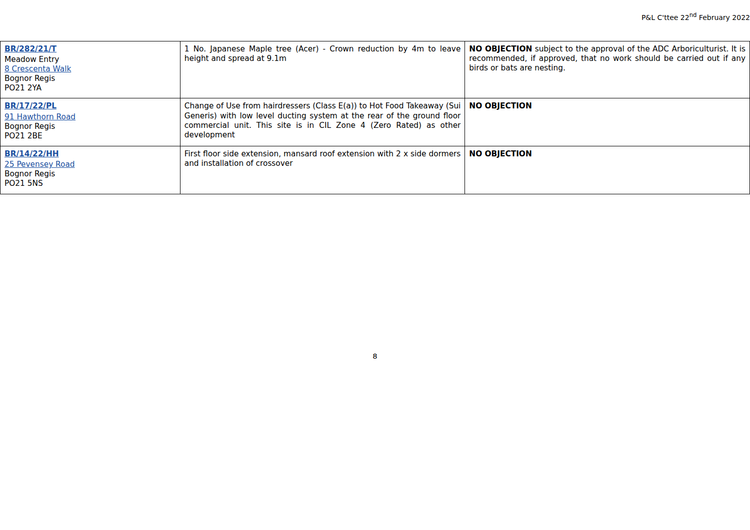P&L C'ttee 22nd February 2022
| BR/282/21/T Meadow Entry 8 Crescenta Walk Bognor Regis PO21 2YA | 1 No. Japanese Maple tree (Acer) - Crown reduction by 4m to leave height and spread at 9.1m | NO OBJECTION subject to the approval of the ADC Arboriculturist. It is recommended, if approved, that no work should be carried out if any birds or bats are nesting. |
| BR/17/22/PL 91 Hawthorn Road Bognor Regis PO21 2BE | Change of Use from hairdressers (Class E(a)) to Hot Food Takeaway (Sui Generis) with low level ducting system at the rear of the ground floor commercial unit. This site is in CIL Zone 4 (Zero Rated) as other development | NO OBJECTION |
| BR/14/22/HH 25 Pevensey Road Bognor Regis PO21 5NS | First floor side extension, mansard roof extension with 2 x side dormers and installation of crossover | NO OBJECTION |
8